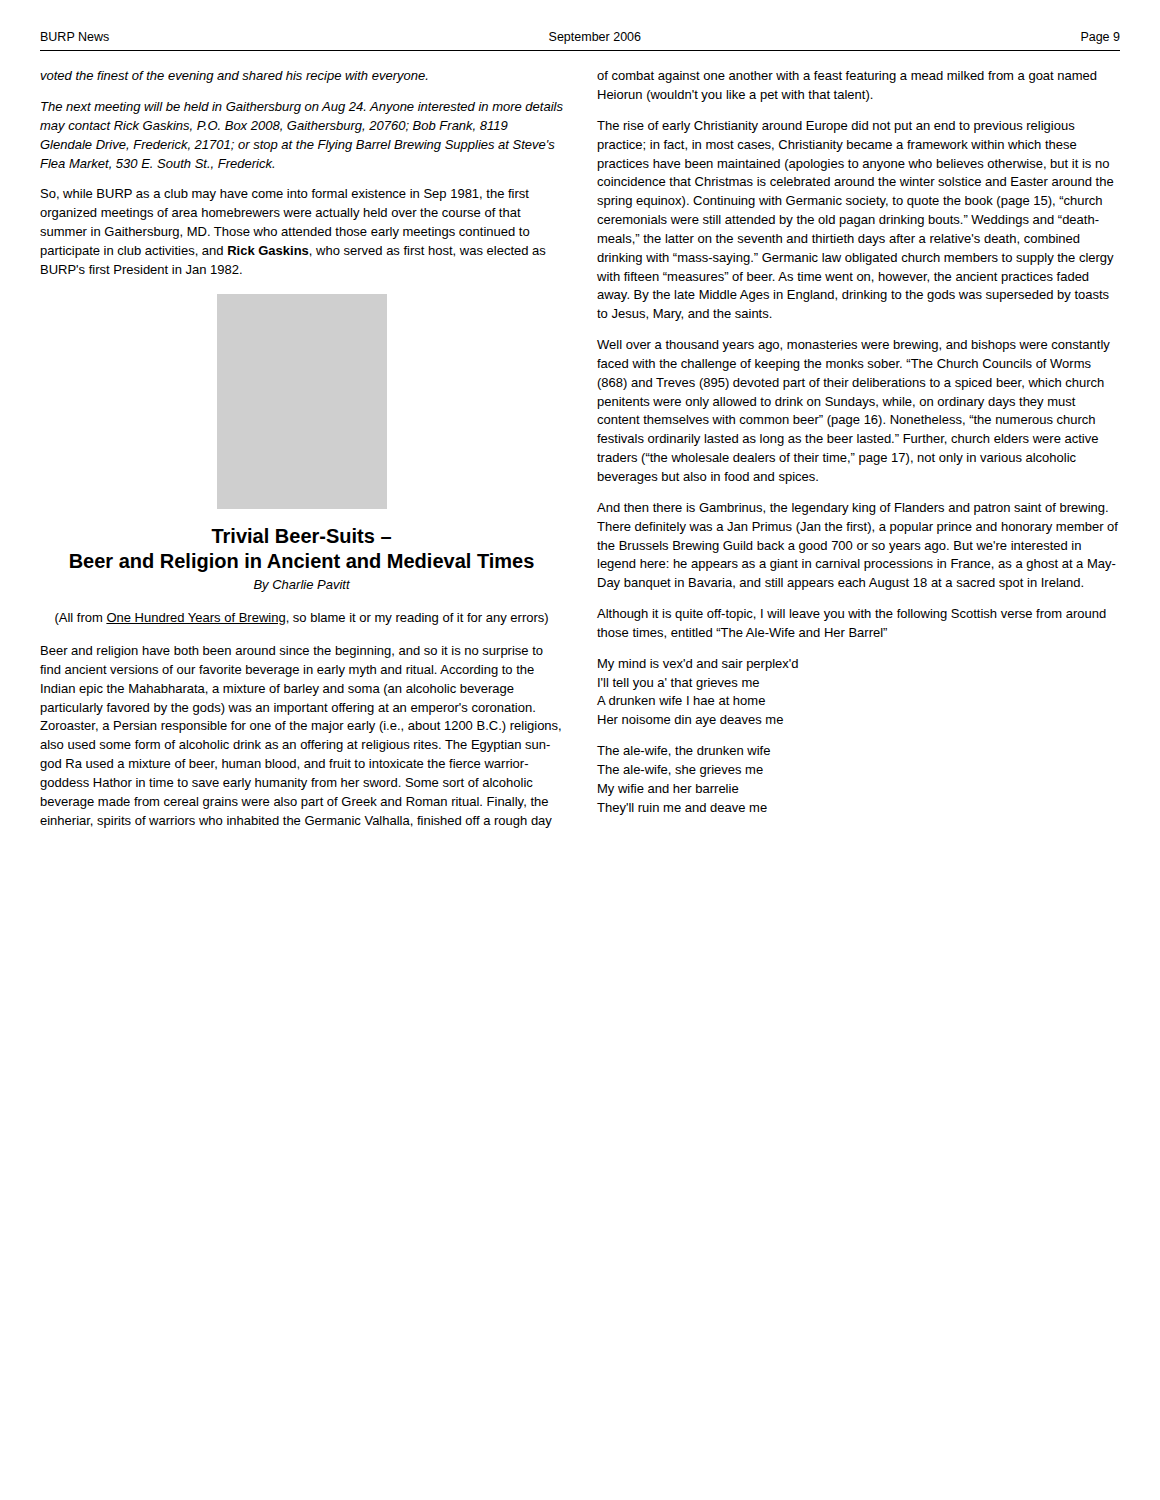BURP News
September 2006
Page 9
voted the finest of the evening and shared his recipe with everyone.
The next meeting will be held in Gaithersburg on Aug 24. Anyone interested in more details may contact Rick Gaskins, P.O. Box 2008, Gaithersburg, 20760; Bob Frank, 8119 Glendale Drive, Frederick, 21701; or stop at the Flying Barrel Brewing Supplies at Steve's Flea Market, 530 E. South St., Frederick.
So, while BURP as a club may have come into formal existence in Sep 1981, the first organized meetings of area homebrewers were actually held over the course of that summer in Gaithersburg, MD. Those who attended those early meetings continued to participate in club activities, and Rick Gaskins, who served as first host, was elected as BURP's first President in Jan 1982.
Trivial Beer-Suits –
Beer and Religion in Ancient and Medieval Times
By Charlie Pavitt
(All from One Hundred Years of Brewing, so blame it or my reading of it for any errors)
Beer and religion have both been around since the beginning, and so it is no surprise to find ancient versions of our favorite beverage in early myth and ritual. According to the Indian epic the Mahabharata, a mixture of barley and soma (an alcoholic beverage particularly favored by the gods) was an important offering at an emperor's coronation. Zoroaster, a Persian responsible for one of the major early (i.e., about 1200 B.C.) religions, also used some form of alcoholic drink as an offering at religious rites. The Egyptian sun-god Ra used a mixture of beer, human blood, and fruit to intoxicate the fierce warrior-goddess Hathor in time to save early humanity from her sword. Some sort of alcoholic beverage made from cereal grains were also part of Greek and Roman ritual. Finally, the einheriar, spirits of warriors who inhabited the Germanic Valhalla, finished off a rough day of combat against one another with a feast featuring a mead milked from a goat named Heiorun (wouldn't you like a pet with that talent).
The rise of early Christianity around Europe did not put an end to previous religious practice; in fact, in most cases, Christianity became a framework within which these practices have been maintained (apologies to anyone who believes otherwise, but it is no coincidence that Christmas is celebrated around the winter solstice and Easter around the spring equinox). Continuing with Germanic society, to quote the book (page 15), “church ceremonials were still attended by the old pagan drinking bouts.” Weddings and “death-meals,” the latter on the seventh and thirtieth days after a relative's death, combined drinking with “mass-saying.” Germanic law obligated church members to supply the clergy with fifteen “measures” of beer. As time went on, however, the ancient practices faded away. By the late Middle Ages in England, drinking to the gods was superseded by toasts to Jesus, Mary, and the saints.
Well over a thousand years ago, monasteries were brewing, and bishops were constantly faced with the challenge of keeping the monks sober. “The Church Councils of Worms (868) and Treves (895) devoted part of their deliberations to a spiced beer, which church penitents were only allowed to drink on Sundays, while, on ordinary days they must content themselves with common beer” (page 16). Nonetheless, “the numerous church festivals ordinarily lasted as long as the beer lasted.” Further, church elders were active traders (“the wholesale dealers of their time,” page 17), not only in various alcoholic beverages but also in food and spices.
And then there is Gambrinus, the legendary king of Flanders and patron saint of brewing. There definitely was a Jan Primus (Jan the first), a popular prince and honorary member of the Brussels Brewing Guild back a good 700 or so years ago. But we're interested in legend here: he appears as a giant in carnival processions in France, as a ghost at a May-Day banquet in Bavaria, and still appears each August 18 at a sacred spot in Ireland.
Although it is quite off-topic, I will leave you with the following Scottish verse from around those times, entitled “The Ale-Wife and Her Barrel”
My mind is vex'd and sair perplex'd
I'll tell you a' that grieves me
A drunken wife I hae at home
Her noisome din aye deaves me
The ale-wife, the drunken wife
The ale-wife, she grieves me
My wifie and her barrelie
They'll ruin me and deave me